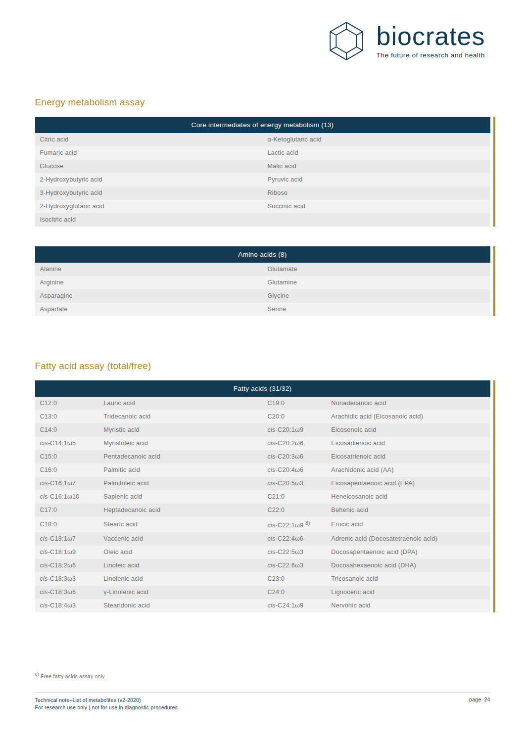biocrates The future of research and health
Energy metabolism assay
Core intermediates of energy metabolism (13)
| Citric acid | α-Ketoglutaric acid |
| Fumaric acid | Lactic acid |
| Glucose | Malic acid |
| 2-Hydroxybutyric acid | Pyruvic acid |
| 3-Hydroxybutyric acid | Ribose |
| 2-Hydroxyglutaric acid | Succinic acid |
| Isocitric acid | |
Amino acids (8)
| Alanine | Glutamate |
| Arginine | Glutamine |
| Asparagine | Glycine |
| Aspartate | Serine |
Fatty acid assay (total/free)
Fatty acids (31/32)
| C12:0 | Lauric acid | C19:0 | Nonadecanoic acid |
| C13:0 | Tridecanoic acid | C20:0 | Arachidic acid (Eicosanoic acid) |
| C14:0 | Myristic acid | cis -C20:1ω9 | Eicosenoic acid |
| cis -C14:1ω5 | Myristoleic acid | cis -C20:2ω6 | Eicosadienoic acid |
| C15:0 | Pentadecanoic acid | cis -C20:3ω6 | Eicosatrienoic acid |
| C16:0 | Palmitic acid | cis -C20:4ω6 | Arachidonic acid (AA) |
| cis -C16:1ω7 | Palmitoleic acid | cis -C20:5ω3 | Eicosapentaenoic acid (EPA) |
| cis -C16:1ω10 | Sapienic acid | C21:0 | Heneicosanoic acid |
| C17:0 | Heptadecanoic acid | C22:0 | Behenic acid |
| C18:0 | Stearic acid | cis -C22:1ω9 8) | Erucic acid |
| cis -C18:1ω7 | Vaccenic acid | cis -C22:4ω6 | Adrenic acid (Docosatetraenoic acid) |
| cis -C18:1ω9 | Oleic acid | cis -C22:5ω3 | Docosapentaenoic acid (DPA) |
| cis -C18:2ω6 | Linoleic acid | cis -C22:6ω3 | Docosahexaenoic acid (DHA) |
| cis -C18:3ω3 | Linolenic acid | C23:0 | Tricosanoic acid |
| cis -C18:3ω6 | γ-Linolenic acid | C24:0 | Lignoceric acid |
| cis -C18:4ω3 | Stearidonic acid | cis -C24:1ω9 | Nervonic acid |
8) Free fatty acids assay only
Technical note–List of metabolites (v2-2020)
For research use only | not for use in diagnostic procedures
page 24